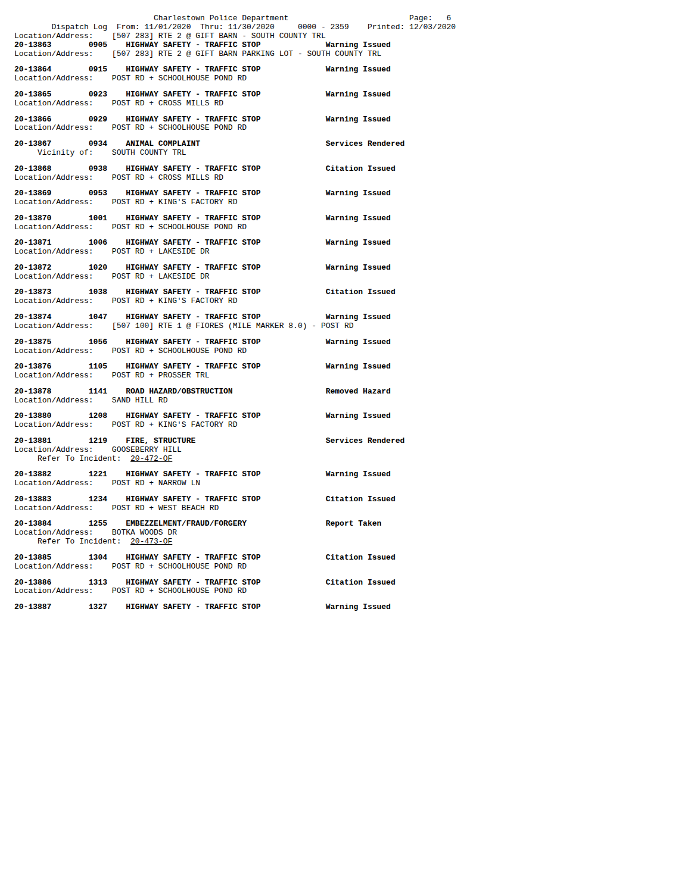Charlestown Police Department                          Page:   6
        Dispatch Log  From: 11/01/2020  Thru: 11/30/2020     0000 - 2359    Printed: 12/03/2020
Location/Address:    [507 283] RTE 2 @ GIFT BARN - SOUTH COUNTY TRL
20-13863        0905    HIGHWAY SAFETY - TRAFFIC STOP              Warning Issued
Location/Address:    [507 283] RTE 2 @ GIFT BARN PARKING LOT - SOUTH COUNTY TRL
20-13864        0915    HIGHWAY SAFETY - TRAFFIC STOP              Warning Issued
Location/Address:    POST RD + SCHOOLHOUSE POND RD
20-13865        0923    HIGHWAY SAFETY - TRAFFIC STOP              Warning Issued
Location/Address:    POST RD + CROSS MILLS RD
20-13866        0929    HIGHWAY SAFETY - TRAFFIC STOP              Warning Issued
Location/Address:    POST RD + SCHOOLHOUSE POND RD
20-13867        0934    ANIMAL COMPLAINT                           Services Rendered
     Vicinity of:    SOUTH COUNTY TRL
20-13868        0938    HIGHWAY SAFETY - TRAFFIC STOP              Citation Issued
Location/Address:    POST RD + CROSS MILLS RD
20-13869        0953    HIGHWAY SAFETY - TRAFFIC STOP              Warning Issued
Location/Address:    POST RD + KING'S FACTORY RD
20-13870        1001    HIGHWAY SAFETY - TRAFFIC STOP              Warning Issued
Location/Address:    POST RD + SCHOOLHOUSE POND RD
20-13871        1006    HIGHWAY SAFETY - TRAFFIC STOP              Warning Issued
Location/Address:    POST RD + LAKESIDE DR
20-13872        1020    HIGHWAY SAFETY - TRAFFIC STOP              Warning Issued
Location/Address:    POST RD + LAKESIDE DR
20-13873        1038    HIGHWAY SAFETY - TRAFFIC STOP              Citation Issued
Location/Address:    POST RD + KING'S FACTORY RD
20-13874        1047    HIGHWAY SAFETY - TRAFFIC STOP              Warning Issued
Location/Address:    [507 100] RTE 1 @ FIORES (MILE MARKER 8.0) - POST RD
20-13875        1056    HIGHWAY SAFETY - TRAFFIC STOP              Warning Issued
Location/Address:    POST RD + SCHOOLHOUSE POND RD
20-13876        1105    HIGHWAY SAFETY - TRAFFIC STOP              Warning Issued
Location/Address:    POST RD + PROSSER TRL
20-13878        1141    ROAD HAZARD/OBSTRUCTION                    Removed Hazard
Location/Address:    SAND HILL RD
20-13880        1208    HIGHWAY SAFETY - TRAFFIC STOP              Warning Issued
Location/Address:    POST RD + KING'S FACTORY RD
20-13881        1219    FIRE, STRUCTURE                            Services Rendered
Location/Address:    GOOSEBERRY HILL
     Refer To Incident:  20-472-OF
20-13882        1221    HIGHWAY SAFETY - TRAFFIC STOP              Warning Issued
Location/Address:    POST RD + NARROW LN
20-13883        1234    HIGHWAY SAFETY - TRAFFIC STOP              Citation Issued
Location/Address:    POST RD + WEST BEACH RD
20-13884        1255    EMBEZZELMENT/FRAUD/FORGERY                 Report Taken
Location/Address:    BOTKA WOODS DR
     Refer To Incident:  20-473-OF
20-13885        1304    HIGHWAY SAFETY - TRAFFIC STOP              Citation Issued
Location/Address:    POST RD + SCHOOLHOUSE POND RD
20-13886        1313    HIGHWAY SAFETY - TRAFFIC STOP              Citation Issued
Location/Address:    POST RD + SCHOOLHOUSE POND RD
20-13887        1327    HIGHWAY SAFETY - TRAFFIC STOP              Warning Issued